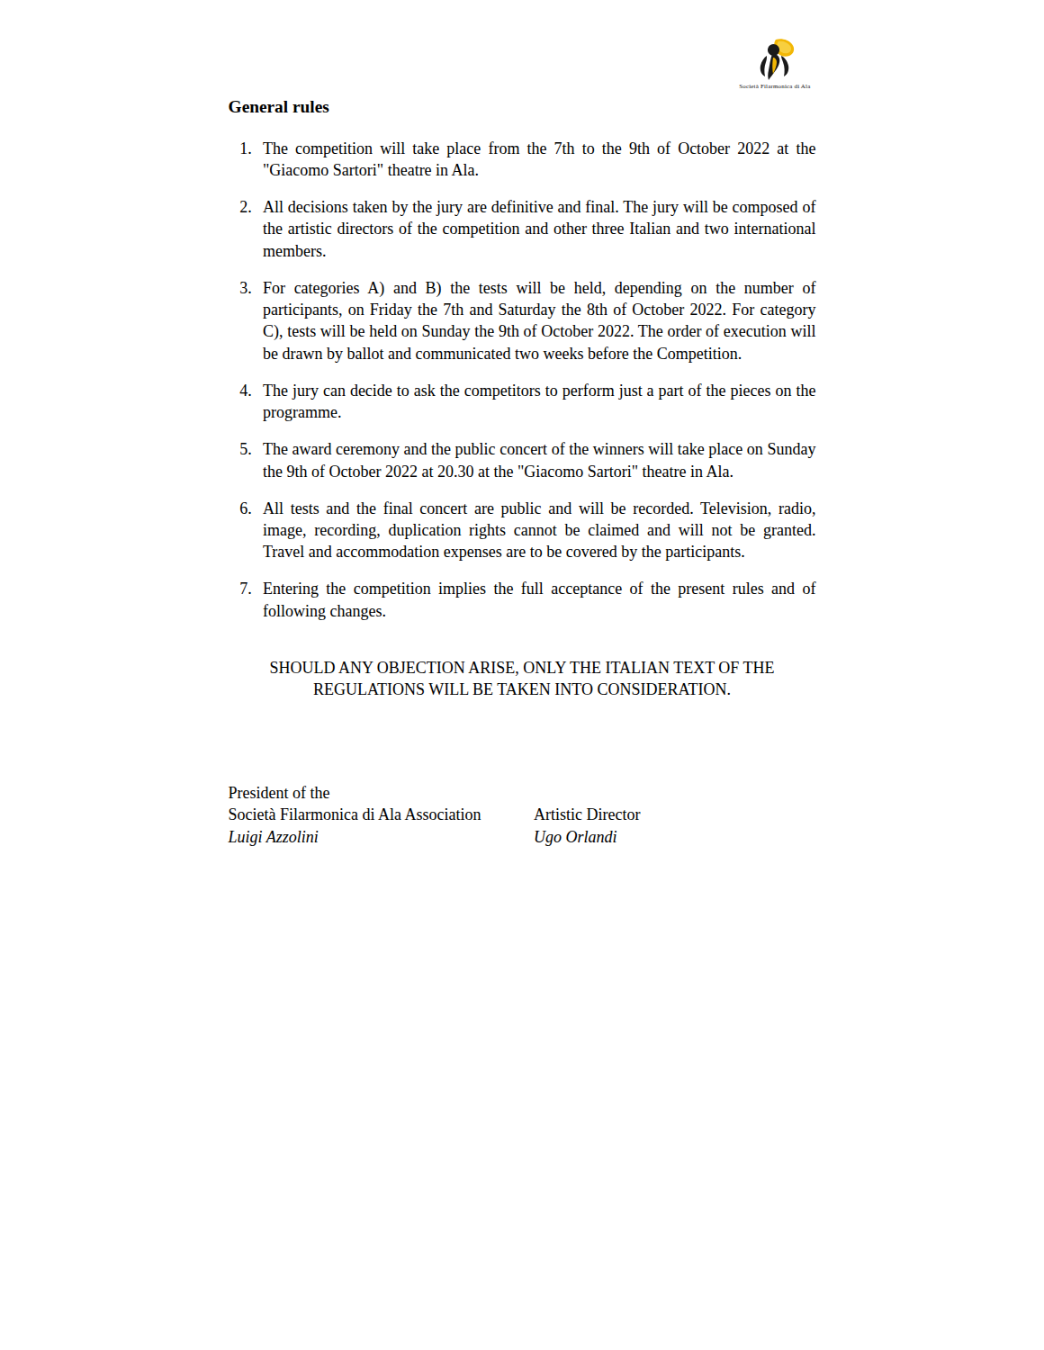Società Filarmonica di Ala
General rules
The competition will take place from the 7th to the 9th of October 2022 at the "Giacomo Sartori" theatre in Ala.
All decisions taken by the jury are definitive and final. The jury will be composed of the artistic directors of the competition and other three Italian and two international members.
For categories A) and B) the tests will be held, depending on the number of participants, on Friday the 7th and Saturday the 8th of October 2022. For category C), tests will be held on Sunday the 9th of October 2022. The order of execution will be drawn by ballot and communicated two weeks before the Competition.
The jury can decide to ask the competitors to perform just a part of the pieces on the programme.
The award ceremony and the public concert of the winners will take place on Sunday the 9th of October 2022 at 20.30 at the "Giacomo Sartori" theatre in Ala.
All tests and the final concert are public and will be recorded. Television, radio, image, recording, duplication rights cannot be claimed and will not be granted. Travel and accommodation expenses are to be covered by the participants.
Entering the competition implies the full acceptance of the present rules and of following changes.
SHOULD ANY OBJECTION ARISE, ONLY THE ITALIAN TEXT OF THE REGULATIONS WILL BE TAKEN INTO CONSIDERATION.
| President of the Società Filarmonica di Ala Association Luigi Azzolini | Artistic Director Ugo Orlandi |